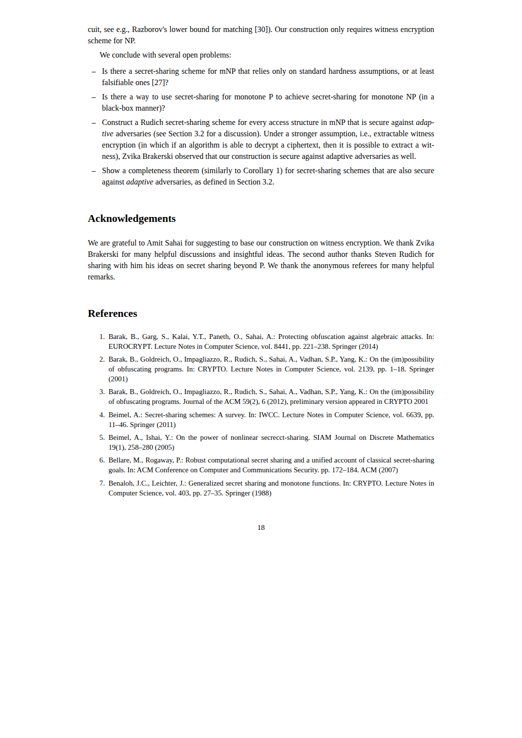cuit, see e.g., Razborov's lower bound for matching [30]). Our construction only requires witness encryption scheme for NP.
We conclude with several open problems:
Is there a secret-sharing scheme for mNP that relies only on standard hardness assumptions, or at least falsifiable ones [27]?
Is there a way to use secret-sharing for monotone P to achieve secret-sharing for monotone NP (in a black-box manner)?
Construct a Rudich secret-sharing scheme for every access structure in mNP that is secure against adaptive adversaries (see Section 3.2 for a discussion). Under a stronger assumption, i.e., extractable witness encryption (in which if an algorithm is able to decrypt a ciphertext, then it is possible to extract a witness), Zvika Brakerski observed that our construction is secure against adaptive adversaries as well.
Show a completeness theorem (similarly to Corollary 1) for secret-sharing schemes that are also secure against adaptive adversaries, as defined in Section 3.2.
Acknowledgements
We are grateful to Amit Sahai for suggesting to base our construction on witness encryption. We thank Zvika Brakerski for many helpful discussions and insightful ideas. The second author thanks Steven Rudich for sharing with him his ideas on secret sharing beyond P. We thank the anonymous referees for many helpful remarks.
References
Barak, B., Garg, S., Kalai, Y.T., Paneth, O., Sahai, A.: Protecting obfuscation against algebraic attacks. In: EUROCRYPT. Lecture Notes in Computer Science, vol. 8441, pp. 221–238. Springer (2014)
Barak, B., Goldreich, O., Impagliazzo, R., Rudich, S., Sahai, A., Vadhan, S.P., Yang, K.: On the (im)possibility of obfuscating programs. In: CRYPTO. Lecture Notes in Computer Science, vol. 2139, pp. 1–18. Springer (2001)
Barak, B., Goldreich, O., Impagliazzo, R., Rudich, S., Sahai, A., Vadhan, S.P., Yang, K.: On the (im)possibility of obfuscating programs. Journal of the ACM 59(2), 6 (2012), preliminary version appeared in CRYPTO 2001
Beimel, A.: Secret-sharing schemes: A survey. In: IWCC. Lecture Notes in Computer Science, vol. 6639, pp. 11–46. Springer (2011)
Beimel, A., Ishai, Y.: On the power of nonlinear secrecct-sharing. SIAM Journal on Discrete Mathematics 19(1), 258–280 (2005)
Bellare, M., Rogaway, P.: Robust computational secret sharing and a unified account of classical secret-sharing goals. In: ACM Conference on Computer and Communications Security. pp. 172–184. ACM (2007)
Benaloh, J.C., Leichter, J.: Generalized secret sharing and monotone functions. In: CRYPTO. Lecture Notes in Computer Science, vol. 403, pp. 27–35. Springer (1988)
18